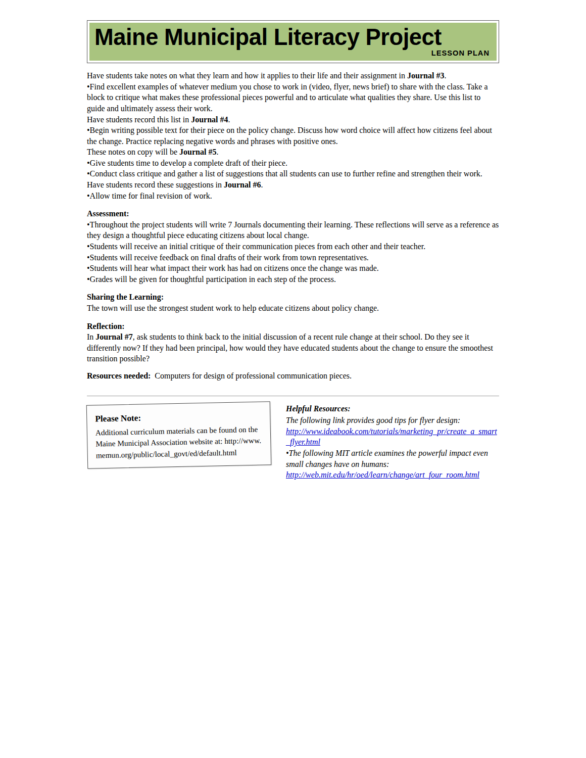Maine Municipal Literacy Project
LESSON PLAN
Have students take notes on what they learn and how it applies to their life and their assignment in Journal #3.
•Find excellent examples of whatever medium you chose to work in (video, flyer, news brief) to share with the class. Take a block to critique what makes these professional pieces powerful and to articulate what qualities they share. Use this list to guide and ultimately assess their work.
Have students record this list in Journal #4.
•Begin writing possible text for their piece on the policy change. Discuss how word choice will affect how citizens feel about the change. Practice replacing negative words and phrases with positive ones.
These notes on copy will be Journal #5.
•Give students time to develop a complete draft of their piece.
•Conduct class critique and gather a list of suggestions that all students can use to further refine and strengthen their work.
Have students record these suggestions in Journal #6.
•Allow time for final revision of work.
Assessment:
•Throughout the project students will write 7 Journals documenting their learning. These reflections will serve as a reference as they design a thoughtful piece educating citizens about local change.
•Students will receive an initial critique of their communication pieces from each other and their teacher.
•Students will receive feedback on final drafts of their work from town representatives.
•Students will hear what impact their work has had on citizens once the change was made.
•Grades will be given for thoughtful participation in each step of the process.
Sharing the Learning:
The town will use the strongest student work to help educate citizens about policy change.
Reflection:
In Journal #7, ask students to think back to the initial discussion of a recent rule change at their school. Do they see it differently now? If they had been principal, how would they have educated students about the change to ensure the smoothest transition possible?
Resources needed: Computers for design of professional communication pieces.
Please Note: Additional curriculum materials can be found on the Maine Municipal Association website at: http://www.memun.org/public/local_govt/ed/default.html
Helpful Resources:
The following link provides good tips for flyer design:
http://www.ideabook.com/tutorials/marketing_pr/create_a_smart_flyer.html
•The following MIT article examines the powerful impact even small changes have on humans:
http://web.mit.edu/hr/oed/learn/change/art_four_room.html